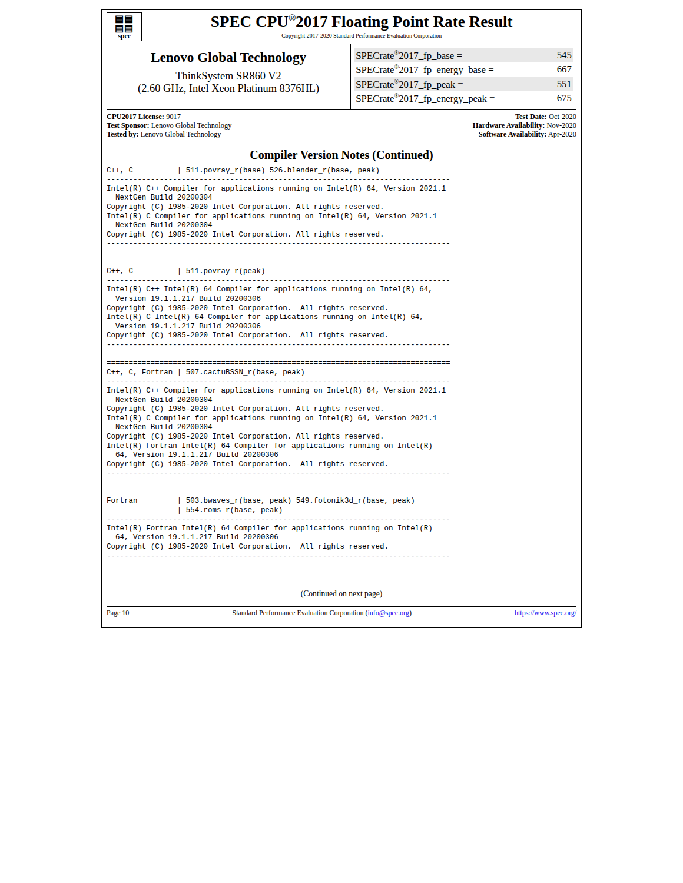▤▤
▤▤
spec
SPEC CPU®2017 Floating Point Rate Result
Copyright 2017-2020 Standard Performance Evaluation Corporation
Lenovo Global Technology
ThinkSystem SR860 V2
(2.60 GHz, Intel Xeon Platinum 8376HL)
SPECrate®2017_fp_base =545
SPECrate®2017_fp_energy_base =667
SPECrate®2017_fp_peak =551
SPECrate®2017_fp_energy_peak =675
CPU2017 License: 9017
Test Sponsor: Lenovo Global Technology
Tested by: Lenovo Global Technology
Test Date: Oct-2020
Hardware Availability: Nov-2020
Software Availability: Apr-2020
Compiler Version Notes (Continued)
C++, C          | 511.povray_r(base) 526.blender_r(base, peak)
------------------------------------------------------------------------------
Intel(R) C++ Compiler for applications running on Intel(R) 64, Version 2021.1
  NextGen Build 20200304
Copyright (C) 1985-2020 Intel Corporation. All rights reserved.
Intel(R) C Compiler for applications running on Intel(R) 64, Version 2021.1
  NextGen Build 20200304
Copyright (C) 1985-2020 Intel Corporation. All rights reserved.
------------------------------------------------------------------------------

==============================================================================
C++, C          | 511.povray_r(peak)
------------------------------------------------------------------------------
Intel(R) C++ Intel(R) 64 Compiler for applications running on Intel(R) 64,
  Version 19.1.1.217 Build 20200306
Copyright (C) 1985-2020 Intel Corporation.  All rights reserved.
Intel(R) C Intel(R) 64 Compiler for applications running on Intel(R) 64,
  Version 19.1.1.217 Build 20200306
Copyright (C) 1985-2020 Intel Corporation.  All rights reserved.
------------------------------------------------------------------------------

==============================================================================
C++, C, Fortran | 507.cactuBSSN_r(base, peak)
------------------------------------------------------------------------------
Intel(R) C++ Compiler for applications running on Intel(R) 64, Version 2021.1
  NextGen Build 20200304
Copyright (C) 1985-2020 Intel Corporation. All rights reserved.
Intel(R) C Compiler for applications running on Intel(R) 64, Version 2021.1
  NextGen Build 20200304
Copyright (C) 1985-2020 Intel Corporation. All rights reserved.
Intel(R) Fortran Intel(R) 64 Compiler for applications running on Intel(R)
  64, Version 19.1.1.217 Build 20200306
Copyright (C) 1985-2020 Intel Corporation.  All rights reserved.
------------------------------------------------------------------------------

==============================================================================
Fortran         | 503.bwaves_r(base, peak) 549.fotonik3d_r(base, peak)
                | 554.roms_r(base, peak)
------------------------------------------------------------------------------
Intel(R) Fortran Intel(R) 64 Compiler for applications running on Intel(R)
  64, Version 19.1.1.217 Build 20200306
Copyright (C) 1985-2020 Intel Corporation.  All rights reserved.
------------------------------------------------------------------------------

==============================================================================
(Continued on next page)
Page 10 Standard Performance Evaluation Corporation (info@spec.org) https://www.spec.org/